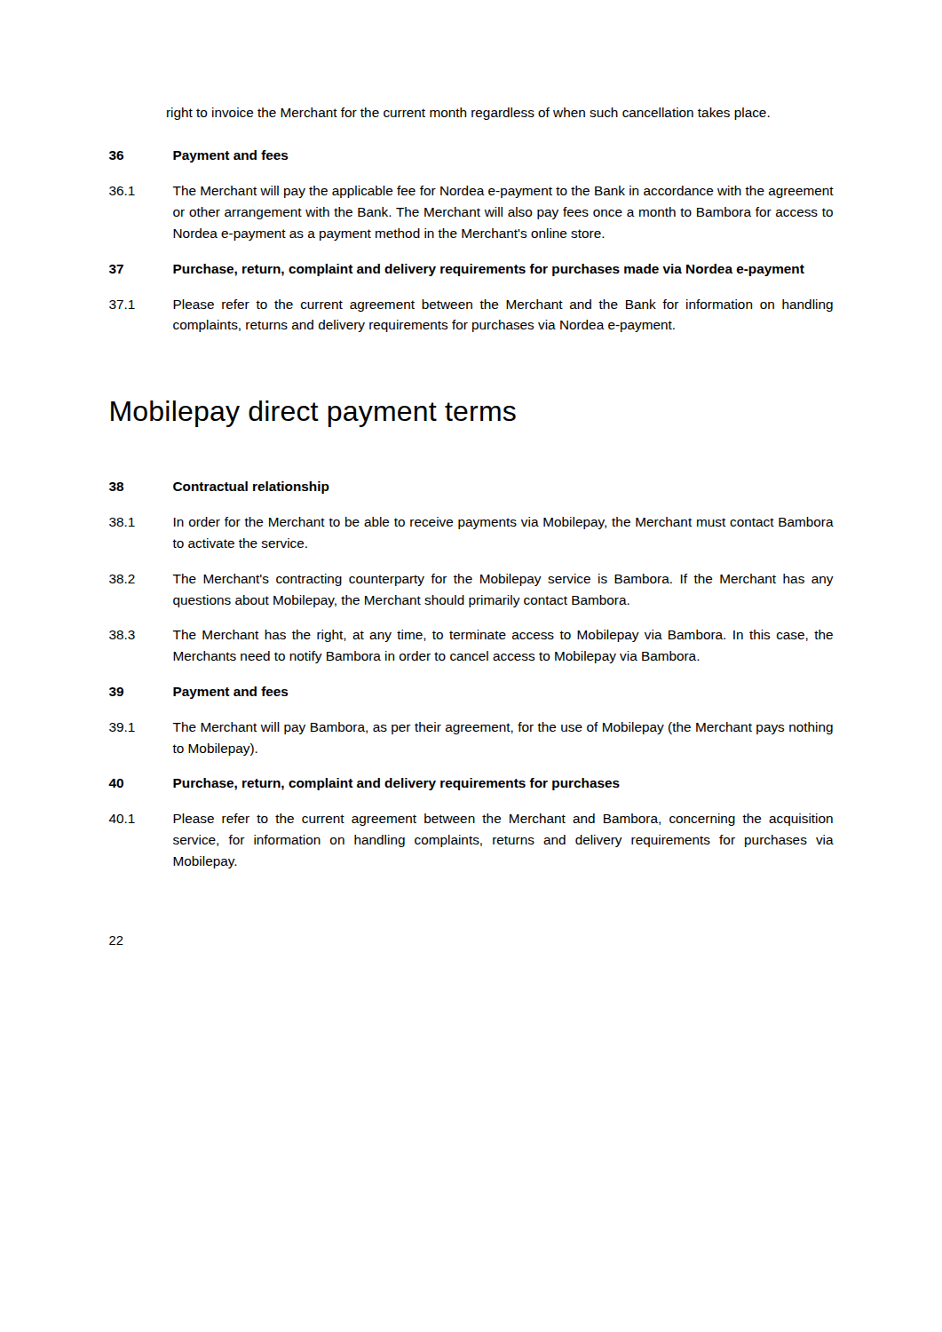right to invoice the Merchant for the current month regardless of when such cancellation takes place.
36
Payment and fees
36.1
The Merchant will pay the applicable fee for Nordea e-payment to the Bank in accordance with the agreement or other arrangement with the Bank. The Merchant will also pay fees once a month to Bambora for access to Nordea e-payment as a payment method in the Merchant's online store.
37
Purchase, return, complaint and delivery requirements for purchases made via Nordea e-payment
37.1
Please refer to the current agreement between the Merchant and the Bank for information on handling complaints, returns and delivery requirements for purchases via Nordea e-payment.
Mobilepay direct payment terms
38
Contractual relationship
38.1
In order for the Merchant to be able to receive payments via Mobilepay, the Merchant must contact Bambora to activate the service.
38.2
The Merchant's contracting counterparty for the Mobilepay service is Bambora. If the Merchant has any questions about Mobilepay, the Merchant should primarily contact Bambora.
38.3
The Merchant has the right, at any time, to terminate access to Mobilepay via Bambora. In this case, the Merchants need to notify Bambora in order to cancel access to Mobilepay via Bambora.
39
Payment and fees
39.1
The Merchant will pay Bambora, as per their agreement, for the use of Mobilepay (the Merchant pays nothing to Mobilepay).
40
Purchase, return, complaint and delivery requirements for purchases
40.1
Please refer to the current agreement between the Merchant and Bambora, concerning the acquisition service, for information on handling complaints, returns and delivery requirements for purchases via Mobilepay.
22